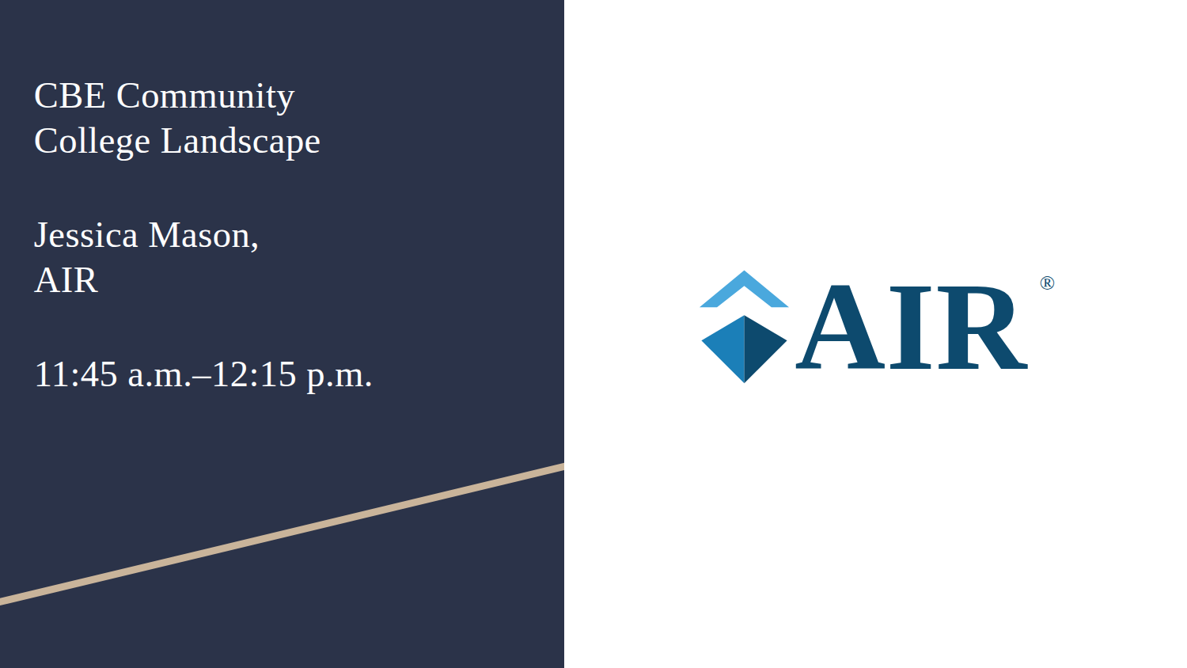CBE Community
College Landscape
Jessica Mason,
AIR
11:45 a.m.–12:15 p.m.
AIR diamond mark AIR®